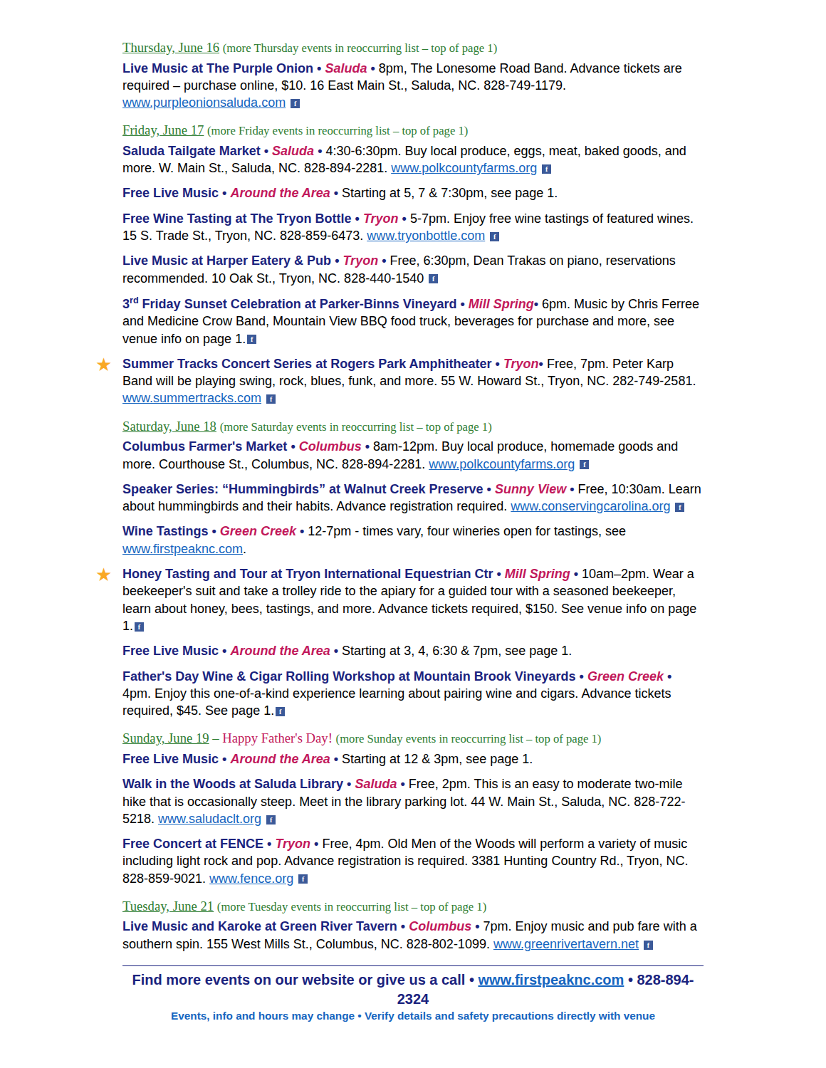Thursday, June 16 (more Thursday events in reoccurring list – top of page 1)
Live Music at The Purple Onion • Saluda • 8pm, The Lonesome Road Band. Advance tickets are required – purchase online, $10. 16 East Main St., Saluda, NC. 828-749-1179. www.purpleonionsaluda.com f
Friday, June 17 (more Friday events in reoccurring list – top of page 1)
Saluda Tailgate Market • Saluda • 4:30-6:30pm. Buy local produce, eggs, meat, baked goods, and more. W. Main St., Saluda, NC. 828-894-2281. www.polkcountyfarms.org f
Free Live Music • Around the Area • Starting at 5, 7 & 7:30pm, see page 1.
Free Wine Tasting at The Tryon Bottle • Tryon • 5-7pm. Enjoy free wine tastings of featured wines. 15 S. Trade St., Tryon, NC. 828-859-6473. www.tryonbottle.com f
Live Music at Harper Eatery & Pub • Tryon • Free, 6:30pm, Dean Trakas on piano, reservations recommended. 10 Oak St., Tryon, NC. 828-440-1540 f
3rd Friday Sunset Celebration at Parker-Binns Vineyard • Mill Spring• 6pm. Music by Chris Ferree and Medicine Crow Band, Mountain View BBQ food truck, beverages for purchase and more, see venue info on page 1.f
★ Summer Tracks Concert Series at Rogers Park Amphitheater • Tryon• Free, 7pm. Peter Karp Band will be playing swing, rock, blues, funk, and more. 55 W. Howard St., Tryon, NC. 282-749-2581. www.summertracks.com f
Saturday, June 18 (more Saturday events in reoccurring list – top of page 1)
Columbus Farmer's Market • Columbus • 8am-12pm. Buy local produce, homemade goods and more. Courthouse St., Columbus, NC. 828-894-2281. www.polkcountyfarms.org f
Speaker Series: “Hummingbirds” at Walnut Creek Preserve • Sunny View • Free, 10:30am. Learn about hummingbirds and their habits. Advance registration required. www.conservingcarolina.org f
Wine Tastings • Green Creek • 12-7pm - times vary, four wineries open for tastings, see www.firstpeaknc.com.
★ Honey Tasting and Tour at Tryon International Equestrian Ctr • Mill Spring • 10am–2pm. Wear a beekeeper's suit and take a trolley ride to the apiary for a guided tour with a seasoned beekeeper, learn about honey, bees, tastings, and more. Advance tickets required, $150. See venue info on page 1.f
Free Live Music • Around the Area • Starting at 3, 4, 6:30 & 7pm, see page 1.
Father's Day Wine & Cigar Rolling Workshop at Mountain Brook Vineyards • Green Creek • 4pm. Enjoy this one-of-a-kind experience learning about pairing wine and cigars. Advance tickets required, $45. See page 1.f
Sunday, June 19 – Happy Father's Day! (more Sunday events in reoccurring list – top of page 1)
Free Live Music • Around the Area • Starting at 12 & 3pm, see page 1.
Walk in the Woods at Saluda Library • Saluda • Free, 2pm. This is an easy to moderate two-mile hike that is occasionally steep. Meet in the library parking lot. 44 W. Main St., Saluda, NC. 828-722-5218. www.saludaclt.org f
Free Concert at FENCE • Tryon • Free, 4pm. Old Men of the Woods will perform a variety of music including light rock and pop. Advance registration is required. 3381 Hunting Country Rd., Tryon, NC. 828-859-9021. www.fence.org f
Tuesday, June 21 (more Tuesday events in reoccurring list – top of page 1)
Live Music and Karoke at Green River Tavern • Columbus • 7pm. Enjoy music and pub fare with a southern spin. 155 West Mills St., Columbus, NC. 828-802-1099. www.greenrivertavern.net f
Find more events on our website or give us a call • www.firstpeaknc.com • 828-894-2324
Events, info and hours may change • Verify details and safety precautions directly with venue